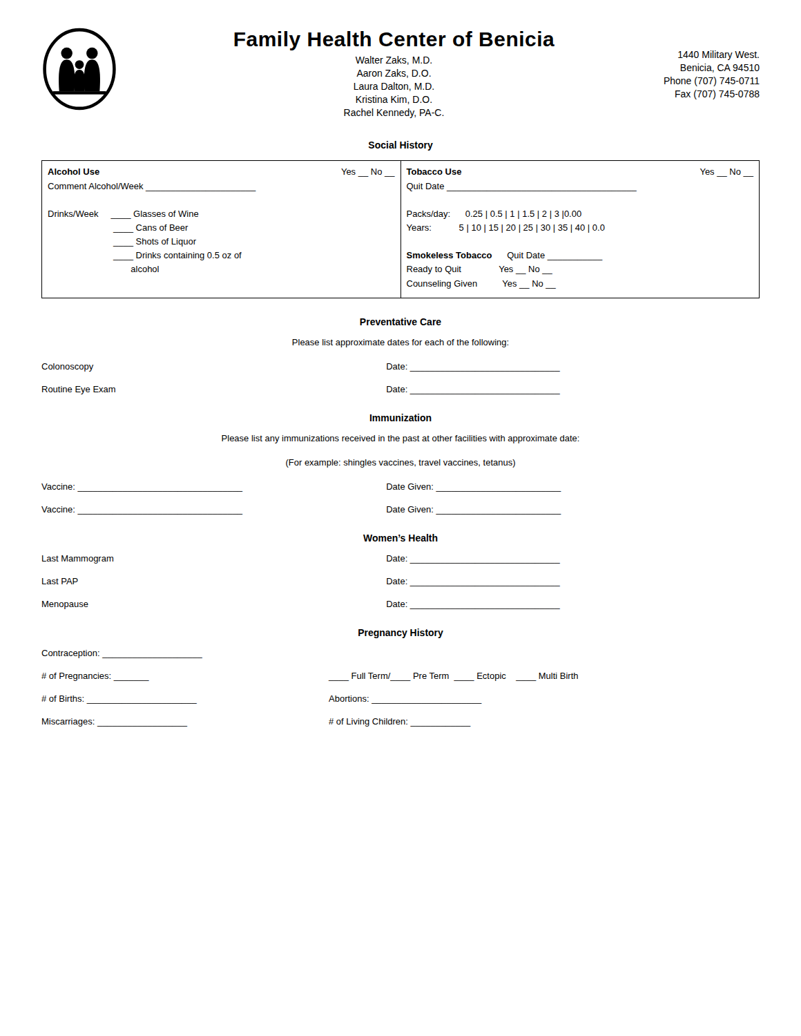Family Health Center of Benicia
Walter Zaks, M.D.
Aaron Zaks, D.O.
Laura Dalton, M.D.
Kristina Kim, D.O.
Rachel Kennedy, PA-C.
1440 Military West.
Benicia, CA 94510
Phone (707) 745-0711
Fax (707) 745-0788
Social History
| Alcohol Use Yes __ No __ Comment Alcohol/Week ______________________ Drinks/Week ____ Glasses of Wine ____ Cans of Beer ____ Shots of Liquor ____ Drinks containing 0.5 oz of alcohol | Tobacco Use Yes __ No __ Quit Date ______________________________________ Packs/day: 0.25 / 0.5 / 1 / 1.5 / 2 / 3 /0.00 Years: 5 / 10 / 15 / 20 / 25 / 30 / 35 / 40 / 0.0 Smokeless Tobacco Quit Date ___________ Ready to Quit Yes __ No __ Counseling Given Yes __ No __ |
Preventative Care
Please list approximate dates for each of the following:
Colonoscopy
Date: ______________________________
Routine Eye Exam
Date: ______________________________
Immunization
Please list any immunizations received in the past at other facilities with approximate date:
(For example: shingles vaccines, travel vaccines, tetanus)
Vaccine: _________________________________
Date Given: _________________________
Vaccine: _________________________________
Date Given: _________________________
Women’s Health
Last Mammogram
Date: ______________________________
Last PAP
Date: ______________________________
Menopause
Date: ______________________________
Pregnancy History
Contraception: ____________________
# of Pregnancies: _______
____ Full Term/____ Pre Term ____ Ectopic ____ Multi Birth
# of Births: ______________________
Abortions: ______________________
Miscarriages: __________________
# of Living Children: ____________